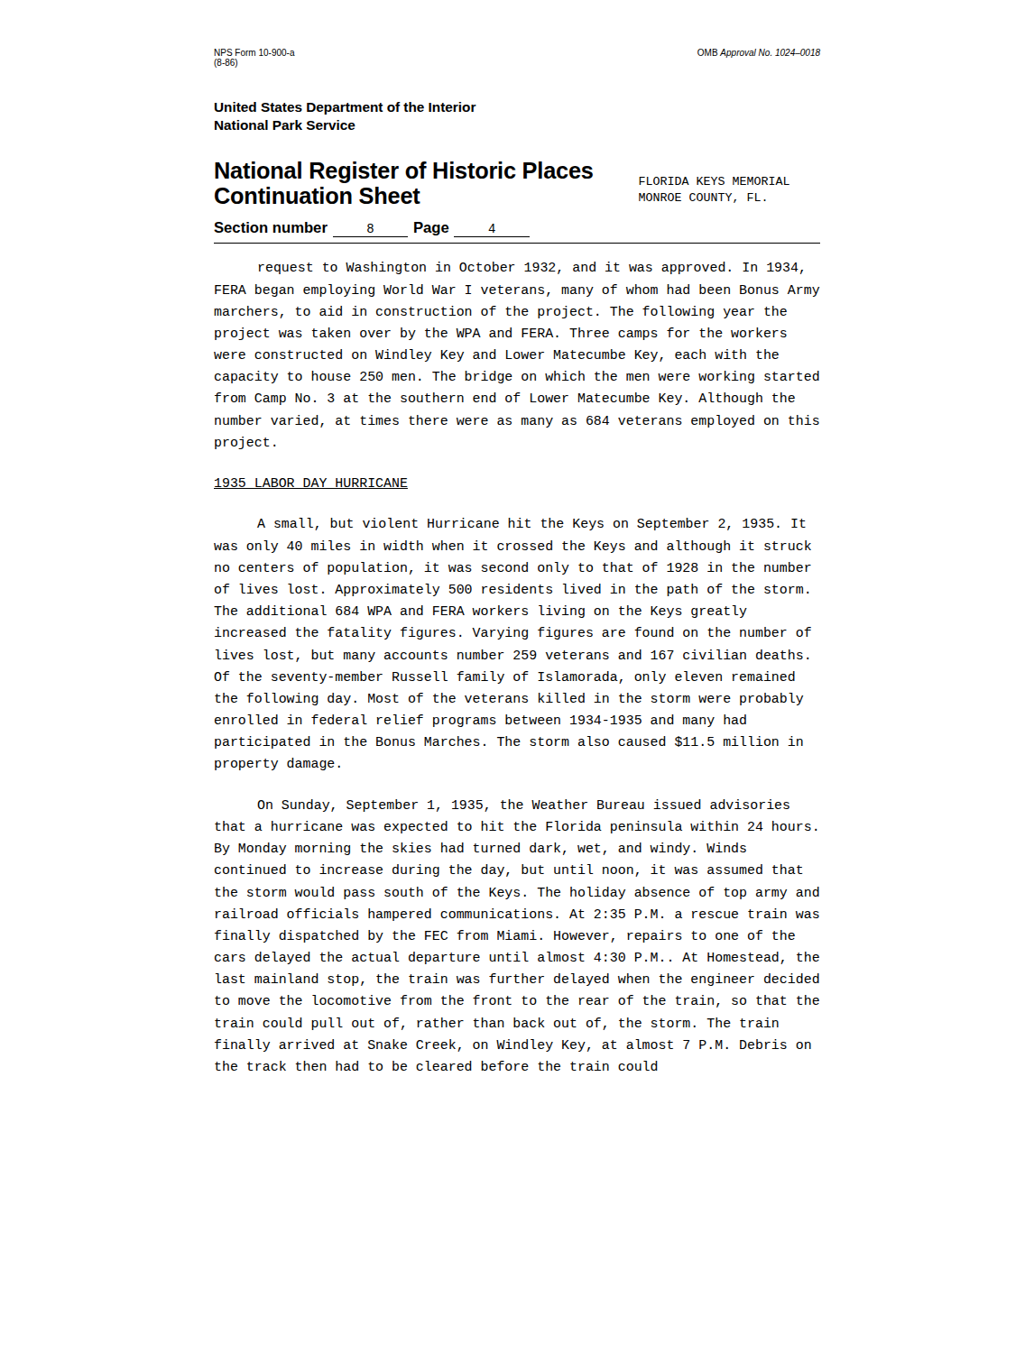NPS Form 10-900-a
(8-86)
OMB Approval No. 1024–0018
United States Department of the Interior
National Park Service
National Register of Historic Places
Continuation Sheet
FLORIDA KEYS MEMORIAL
MONROE COUNTY, FL.
Section number 8 Page 4
request to Washington in October 1932, and it was approved. In 1934, FERA began employing World War I veterans, many of whom had been Bonus Army marchers, to aid in construction of the project. The following year the project was taken over by the WPA and FERA. Three camps for the workers were constructed on Windley Key and Lower Matecumbe Key, each with the capacity to house 250 men. The bridge on which the men were working started from Camp No. 3 at the southern end of Lower Matecumbe Key. Although the number varied, at times there were as many as 684 veterans employed on this project.
1935 LABOR DAY HURRICANE
A small, but violent Hurricane hit the Keys on September 2, 1935. It was only 40 miles in width when it crossed the Keys and although it struck no centers of population, it was second only to that of 1928 in the number of lives lost. Approximately 500 residents lived in the path of the storm. The additional 684 WPA and FERA workers living on the Keys greatly increased the fatality figures. Varying figures are found on the number of lives lost, but many accounts number 259 veterans and 167 civilian deaths. Of the seventy-member Russell family of Islamorada, only eleven remained the following day. Most of the veterans killed in the storm were probably enrolled in federal relief programs between 1934-1935 and many had participated in the Bonus Marches. The storm also caused $11.5 million in property damage.
On Sunday, September 1, 1935, the Weather Bureau issued advisories that a hurricane was expected to hit the Florida peninsula within 24 hours. By Monday morning the skies had turned dark, wet, and windy. Winds continued to increase during the day, but until noon, it was assumed that the storm would pass south of the Keys. The holiday absence of top army and railroad officials hampered communications. At 2:35 P.M. a rescue train was finally dispatched by the FEC from Miami. However, repairs to one of the cars delayed the actual departure until almost 4:30 P.M.. At Homestead, the last mainland stop, the train was further delayed when the engineer decided to move the locomotive from the front to the rear of the train, so that the train could pull out of, rather than back out of, the storm. The train finally arrived at Snake Creek, on Windley Key, at almost 7 P.M. Debris on the track then had to be cleared before the train could